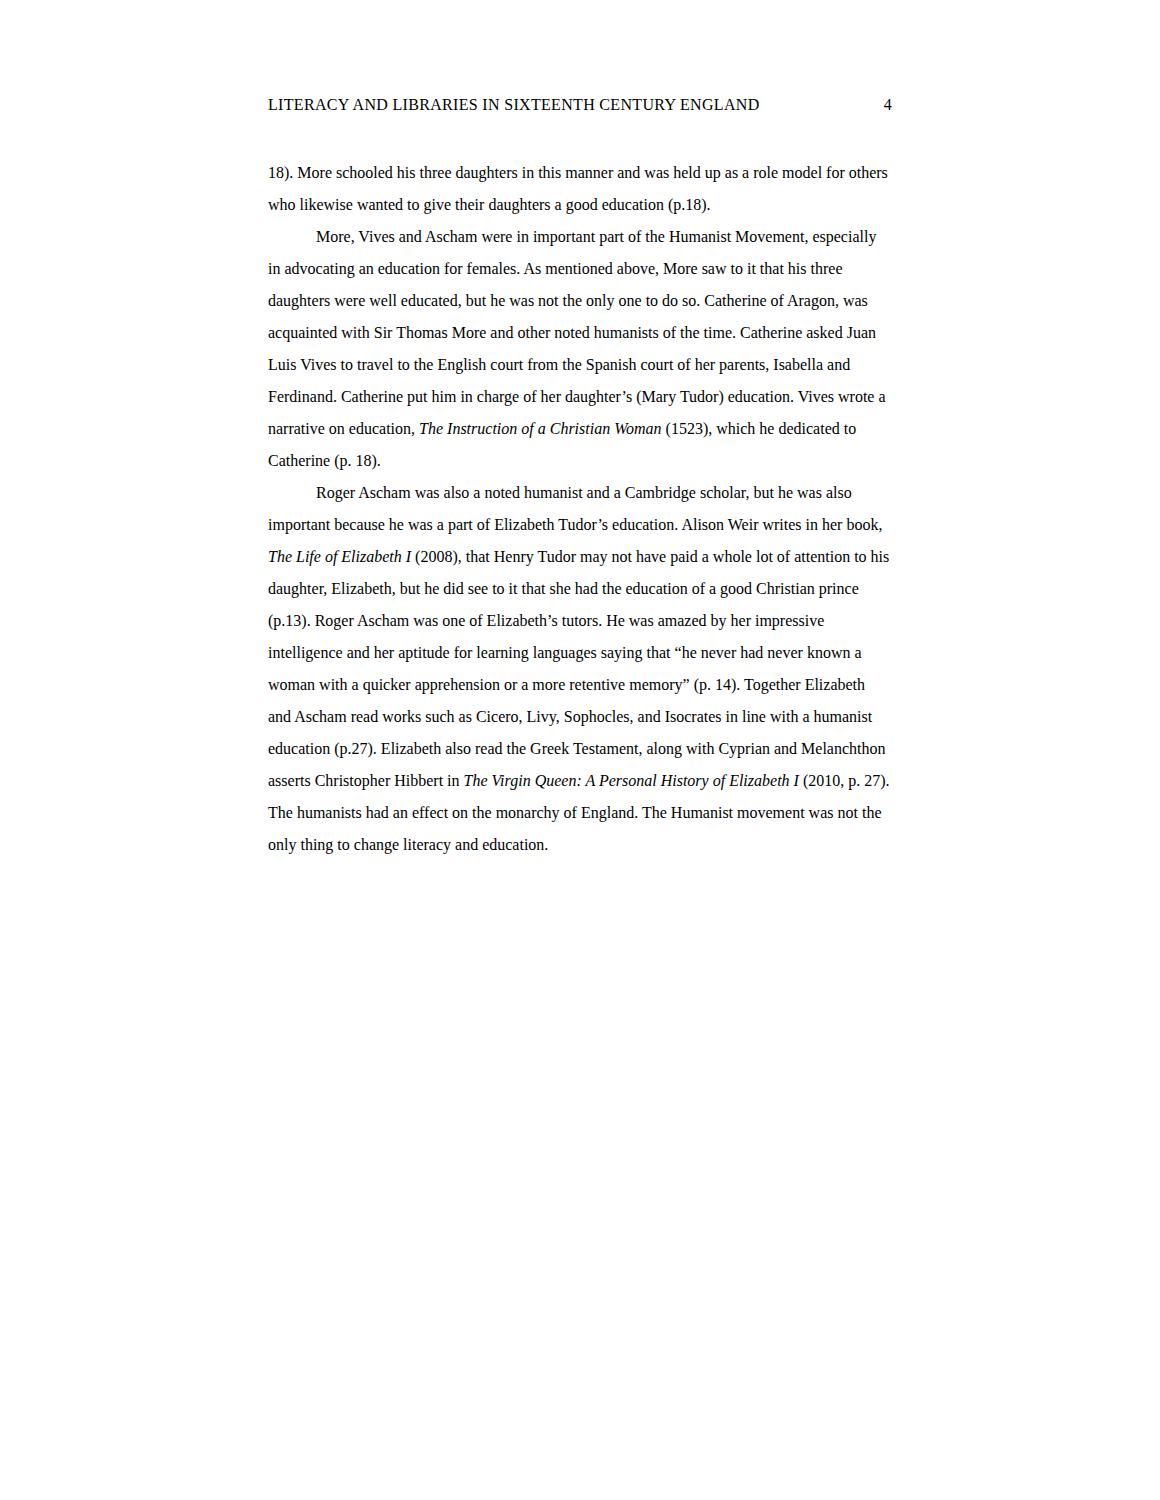Literacy and Libraries in Sixteenth Century England 4
18). More schooled his three daughters in this manner and was held up as a role model for others who likewise wanted to give their daughters a good education (p.18).
More, Vives and Ascham were in important part of the Humanist Movement, especially in advocating an education for females. As mentioned above, More saw to it that his three daughters were well educated, but he was not the only one to do so. Catherine of Aragon, was acquainted with Sir Thomas More and other noted humanists of the time. Catherine asked Juan Luis Vives to travel to the English court from the Spanish court of her parents, Isabella and Ferdinand. Catherine put him in charge of her daughter’s (Mary Tudor) education. Vives wrote a narrative on education, The Instruction of a Christian Woman (1523), which he dedicated to Catherine (p. 18).
Roger Ascham was also a noted humanist and a Cambridge scholar, but he was also important because he was a part of Elizabeth Tudor’s education. Alison Weir writes in her book, The Life of Elizabeth I (2008), that Henry Tudor may not have paid a whole lot of attention to his daughter, Elizabeth, but he did see to it that she had the education of a good Christian prince (p.13). Roger Ascham was one of Elizabeth’s tutors. He was amazed by her impressive intelligence and her aptitude for learning languages saying that “he never had never known a woman with a quicker apprehension or a more retentive memory” (p. 14). Together Elizabeth and Ascham read works such as Cicero, Livy, Sophocles, and Isocrates in line with a humanist education (p.27). Elizabeth also read the Greek Testament, along with Cyprian and Melanchthon asserts Christopher Hibbert in The Virgin Queen: A Personal History of Elizabeth I (2010, p. 27). The humanists had an effect on the monarchy of England. The Humanist movement was not the only thing to change literacy and education.